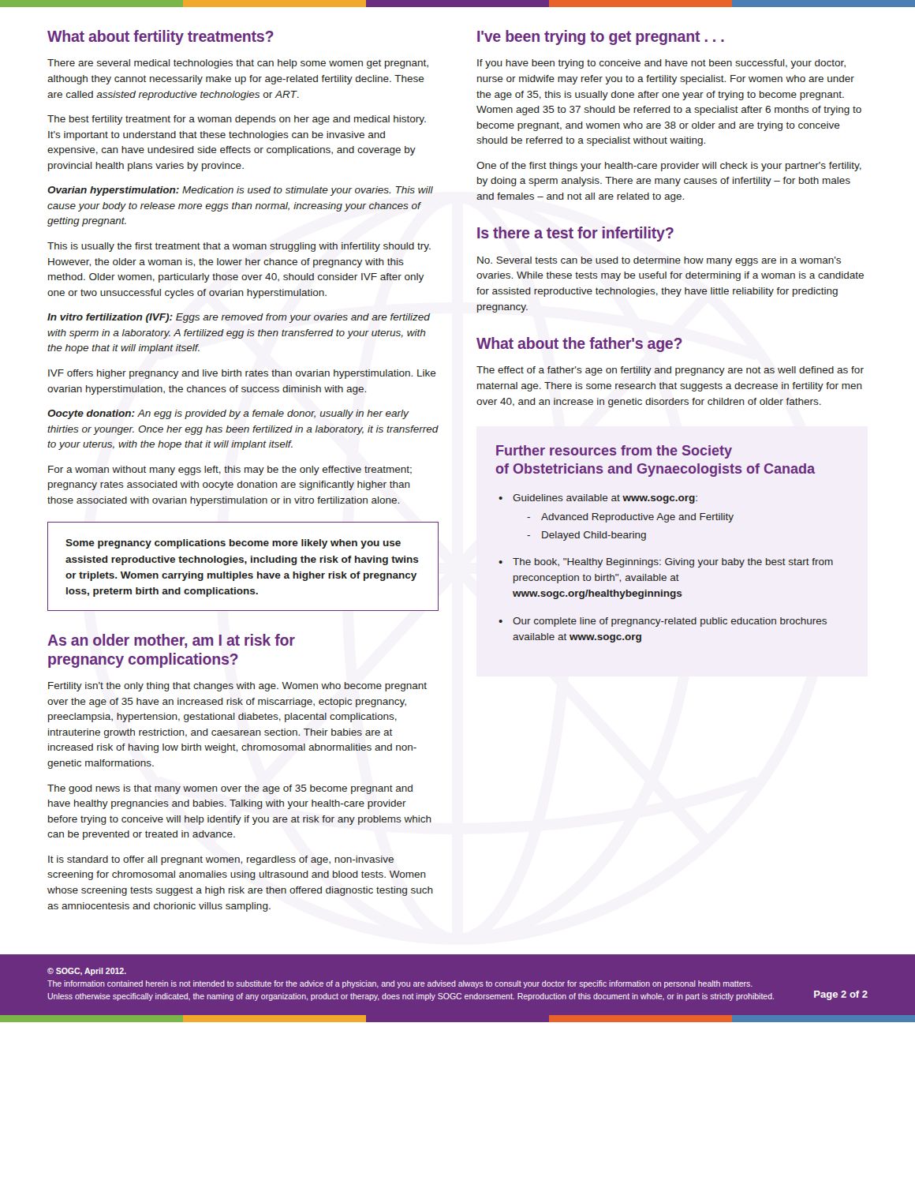What about fertility treatments?
There are several medical technologies that can help some women get pregnant, although they cannot necessarily make up for age-related fertility decline. These are called assisted reproductive technologies or ART.
The best fertility treatment for a woman depends on her age and medical history. It's important to understand that these technologies can be invasive and expensive, can have undesired side effects or complications, and coverage by provincial health plans varies by province.
Ovarian hyperstimulation: Medication is used to stimulate your ovaries. This will cause your body to release more eggs than normal, increasing your chances of getting pregnant.
This is usually the first treatment that a woman struggling with infertility should try. However, the older a woman is, the lower her chance of pregnancy with this method. Older women, particularly those over 40, should consider IVF after only one or two unsuccessful cycles of ovarian hyperstimulation.
In vitro fertilization (IVF): Eggs are removed from your ovaries and are fertilized with sperm in a laboratory. A fertilized egg is then transferred to your uterus, with the hope that it will implant itself.
IVF offers higher pregnancy and live birth rates than ovarian hyperstimulation. Like ovarian hyperstimulation, the chances of success diminish with age.
Oocyte donation: An egg is provided by a female donor, usually in her early thirties or younger. Once her egg has been fertilized in a laboratory, it is transferred to your uterus, with the hope that it will implant itself.
For a woman without many eggs left, this may be the only effective treatment; pregnancy rates associated with oocyte donation are significantly higher than those associated with ovarian hyperstimulation or in vitro fertilization alone.
Some pregnancy complications become more likely when you use assisted reproductive technologies, including the risk of having twins or triplets. Women carrying multiples have a higher risk of pregnancy loss, preterm birth and complications.
As an older mother, am I at risk for
pregnancy complications?
Fertility isn't the only thing that changes with age. Women who become pregnant over the age of 35 have an increased risk of miscarriage, ectopic pregnancy, preeclampsia, hypertension, gestational diabetes, placental complications, intrauterine growth restriction, and caesarean section. Their babies are at increased risk of having low birth weight, chromosomal abnormalities and non-genetic malformations.
The good news is that many women over the age of 35 become pregnant and have healthy pregnancies and babies. Talking with your health-care provider before trying to conceive will help identify if you are at risk for any problems which can be prevented or treated in advance.
It is standard to offer all pregnant women, regardless of age, non-invasive screening for chromosomal anomalies using ultrasound and blood tests. Women whose screening tests suggest a high risk are then offered diagnostic testing such as amniocentesis and chorionic villus sampling.
I've been trying to get pregnant . . .
If you have been trying to conceive and have not been successful, your doctor, nurse or midwife may refer you to a fertility specialist. For women who are under the age of 35, this is usually done after one year of trying to become pregnant. Women aged 35 to 37 should be referred to a specialist after 6 months of trying to become pregnant, and women who are 38 or older and are trying to conceive should be referred to a specialist without waiting.
One of the first things your health-care provider will check is your partner's fertility, by doing a sperm analysis. There are many causes of infertility – for both males and females – and not all are related to age.
Is there a test for infertility?
No. Several tests can be used to determine how many eggs are in a woman's ovaries. While these tests may be useful for determining if a woman is a candidate for assisted reproductive technologies, they have little reliability for predicting pregnancy.
What about the father's age?
The effect of a father's age on fertility and pregnancy are not as well defined as for maternal age. There is some research that suggests a decrease in fertility for men over 40, and an increase in genetic disorders for children of older fathers.
Further resources from the Society
of Obstetricians and Gynaecologists of Canada
Guidelines available at www.sogc.org:
Advanced Reproductive Age and Fertility
Delayed Child-bearing
The book, "Healthy Beginnings: Giving your baby the best start from preconception to birth", available at www.sogc.org/healthybeginnings
Our complete line of pregnancy-related public education brochures available at www.sogc.org
© SOGC, April 2012.
The information contained herein is not intended to substitute for the advice of a physician, and you are advised always to consult your doctor for specific information on personal health matters.
Unless otherwise specifically indicated, the naming of any organization, product or therapy, does not imply SOGC endorsement. Reproduction of this document in whole, or in part is strictly prohibited.
Page 2 of 2